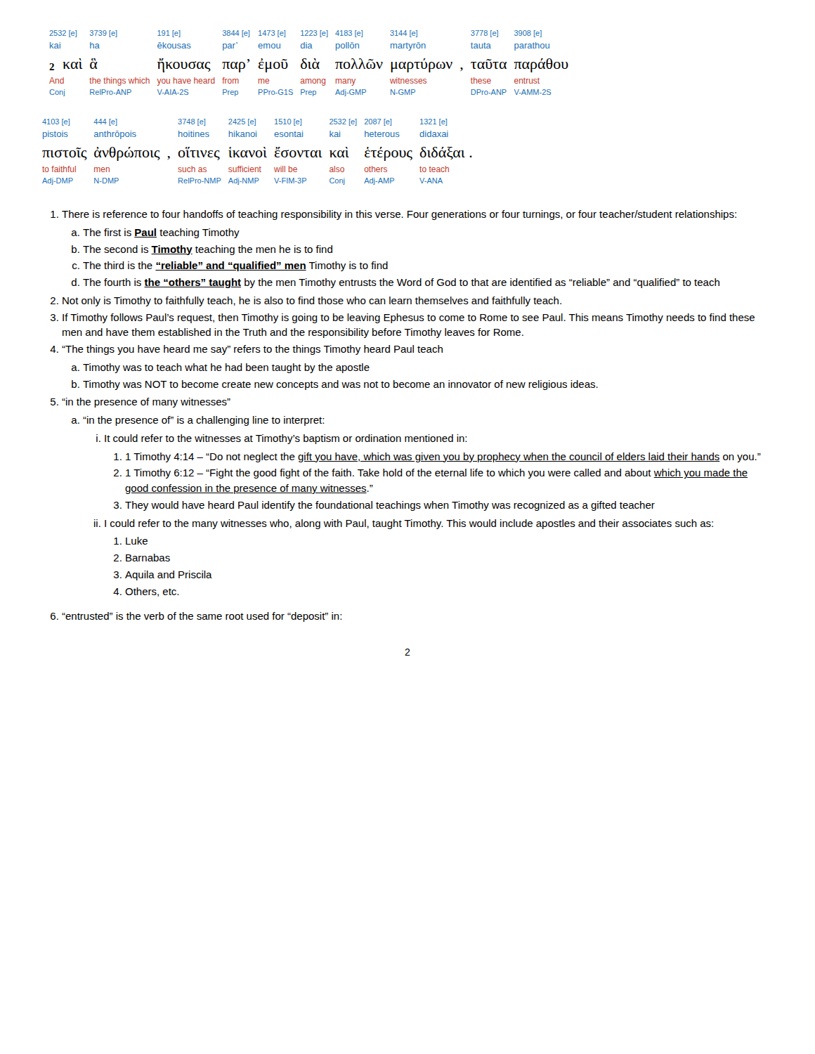| | 2532 [e] | 3739 [e] | 191 [e] | 3844 [e] | 1473 [e] | 1223 [e] | 4183 [e] | 3144 [e] | | 3778 [e] | 3908 [e] |
| kai | ha | ēkousas | par’ | emou | dia | pollōn | martyrōn | | tauta | parathou |
| 2 καὶ | ἃ | ἤκουσας | παρ’ | ἐμοῦ | διὰ | πολλῶν | μαρτύρων | , | ταῦτα | παράθου |
| And | the things which | you have heard | from | me | among | many | witnesses | | these | entrust |
| Conj | RelPro-ANP | V-AIA-2S | Prep | PPro-G1S | Prep | Adj-GMP | N-GMP | | DPro-ANP | V-AMM-2S |
| 4103 [e] | 444 [e] | | 3748 [e] | 2425 [e] | 1510 [e] | 2532 [e] | 2087 [e] | 1321 [e] |
| pistois | anthrōpois | | hoitines | hikanoi | esontai | kai | heterous | didaxai |
| πιστοῖς | ἀνθρώποις | , | οἵτινες | ἱκανοὶ | ἔσονται | καὶ | ἑτέρους | διδάξαι . |
| to faithful | men | | such as | sufficient | will be | also | others | to teach |
| Adj-DMP | N-DMP | | RelPro-NMP | Adj-NMP | V-FIM-3P | Conj | Adj-AMP | V-ANA |
There is reference to four handoffs of teaching responsibility in this verse. Four generations or four turnings, or four teacher/student relationships:
The first is Paul teaching Timothy
The second is Timothy teaching the men he is to find
The third is the “reliable” and “qualified” men Timothy is to find
The fourth is the “others” taught by the men Timothy entrusts the Word of God to that are identified as “reliable” and “qualified” to teach
Not only is Timothy to faithfully teach, he is also to find those who can learn themselves and faithfully teach.
If Timothy follows Paul’s request, then Timothy is going to be leaving Ephesus to come to Rome to see Paul. This means Timothy needs to find these men and have them established in the Truth and the responsibility before Timothy leaves for Rome.
“The things you have heard me say” refers to the things Timothy heard Paul teach
Timothy was to teach what he had been taught by the apostle
Timothy was NOT to become create new concepts and was not to become an innovator of new religious ideas.
“in the presence of many witnesses”
“in the presence of” is a challenging line to interpret:
It could refer to the witnesses at Timothy’s baptism or ordination mentioned in:
1 Timothy 4:14 – “Do not neglect the gift you have, which was given you by prophecy when the council of elders laid their hands on you.”
1 Timothy 6:12 – “Fight the good fight of the faith. Take hold of the eternal life to which you were called and about which you made the good confession in the presence of many witnesses.”
They would have heard Paul identify the foundational teachings when Timothy was recognized as a gifted teacher
I could refer to the many witnesses who, along with Paul, taught Timothy. This would include apostles and their associates such as:
Luke
Barnabas
Aquila and Priscila
Others, etc.
“entrusted” is the verb of the same root used for “deposit” in:
2